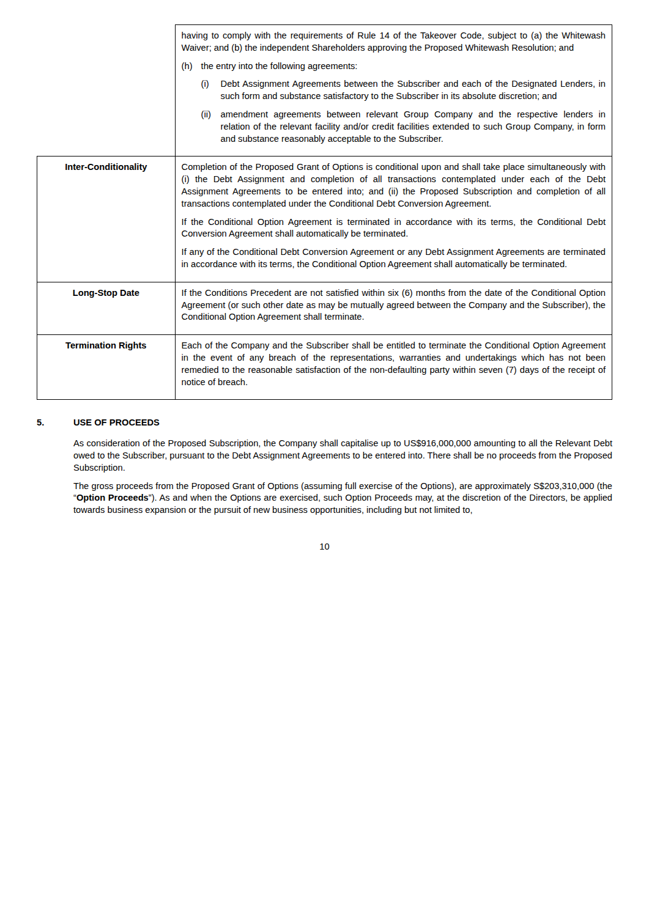| | having to comply with the requirements of Rule 14 of the Takeover Code, subject to (a) the Whitewash Waiver; and (b) the independent Shareholders approving the Proposed Whitewash Resolution; and (h) the entry into the following agreements: (i) Debt Assignment Agreements between the Subscriber and each of the Designated Lenders, in such form and substance satisfactory to the Subscriber in its absolute discretion; and (ii) amendment agreements between relevant Group Company and the respective lenders in relation of the relevant facility and/or credit facilities extended to such Group Company, in form and substance reasonably acceptable to the Subscriber. |
| Inter-Conditionality | Completion of the Proposed Grant of Options is conditional upon and shall take place simultaneously with (i) the Debt Assignment and completion of all transactions contemplated under each of the Debt Assignment Agreements to be entered into; and (ii) the Proposed Subscription and completion of all transactions contemplated under the Conditional Debt Conversion Agreement. If the Conditional Option Agreement is terminated in accordance with its terms, the Conditional Debt Conversion Agreement shall automatically be terminated. If any of the Conditional Debt Conversion Agreement or any Debt Assignment Agreements are terminated in accordance with its terms, the Conditional Option Agreement shall automatically be terminated. |
| Long-Stop Date | If the Conditions Precedent are not satisfied within six (6) months from the date of the Conditional Option Agreement (or such other date as may be mutually agreed between the Company and the Subscriber), the Conditional Option Agreement shall terminate. |
| Termination Rights | Each of the Company and the Subscriber shall be entitled to terminate the Conditional Option Agreement in the event of any breach of the representations, warranties and undertakings which has not been remedied to the reasonable satisfaction of the non-defaulting party within seven (7) days of the receipt of notice of breach. |
5.
USE OF PROCEEDS
As consideration of the Proposed Subscription, the Company shall capitalise up to US$916,000,000 amounting to all the Relevant Debt owed to the Subscriber, pursuant to the Debt Assignment Agreements to be entered into. There shall be no proceeds from the Proposed Subscription.
The gross proceeds from the Proposed Grant of Options (assuming full exercise of the Options), are approximately S$203,310,000 (the “Option Proceeds”). As and when the Options are exercised, such Option Proceeds may, at the discretion of the Directors, be applied towards business expansion or the pursuit of new business opportunities, including but not limited to,
10